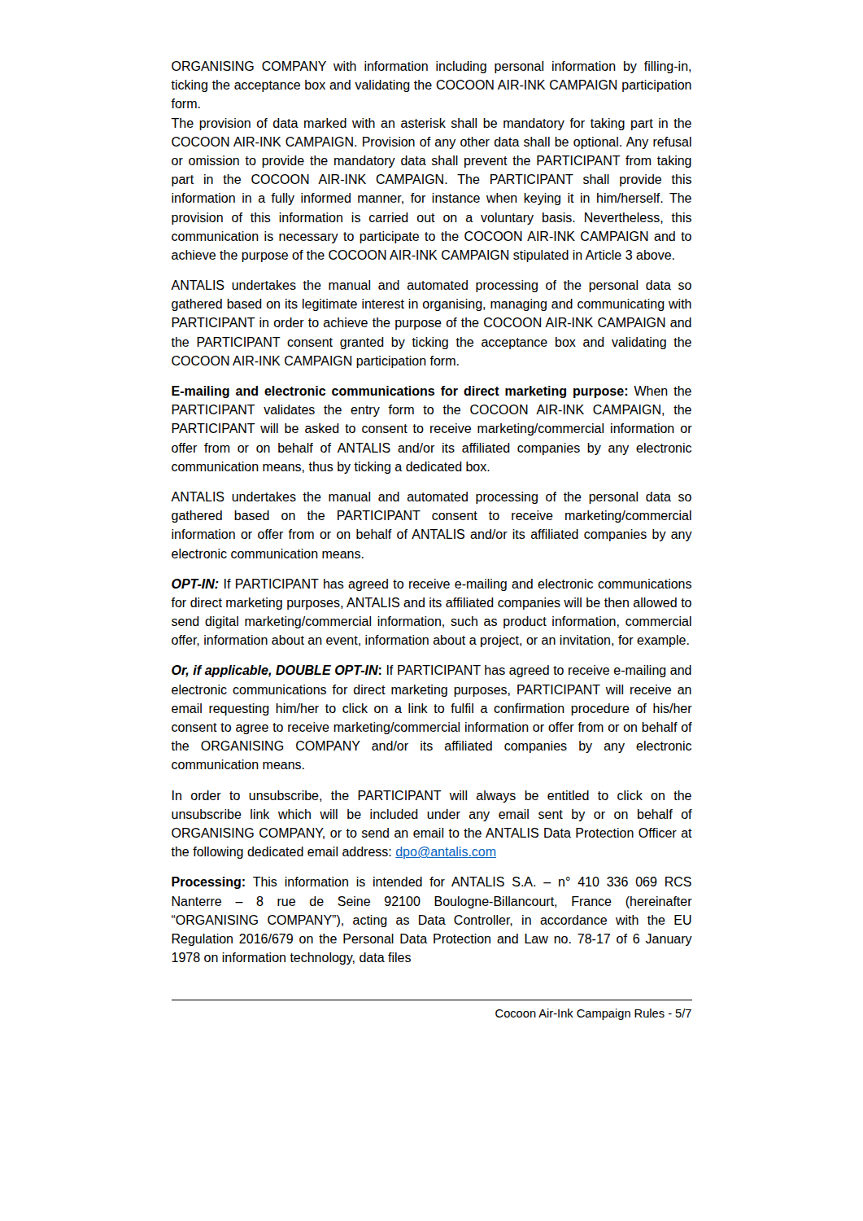ORGANISING COMPANY with information including personal information by filling-in, ticking the acceptance box and validating the COCOON AIR-INK CAMPAIGN participation form.
The provision of data marked with an asterisk shall be mandatory for taking part in the COCOON AIR-INK CAMPAIGN. Provision of any other data shall be optional. Any refusal or omission to provide the mandatory data shall prevent the PARTICIPANT from taking part in the COCOON AIR-INK CAMPAIGN. The PARTICIPANT shall provide this information in a fully informed manner, for instance when keying it in him/herself. The provision of this information is carried out on a voluntary basis. Nevertheless, this communication is necessary to participate to the COCOON AIR-INK CAMPAIGN and to achieve the purpose of the COCOON AIR-INK CAMPAIGN stipulated in Article 3 above.
ANTALIS undertakes the manual and automated processing of the personal data so gathered based on its legitimate interest in organising, managing and communicating with PARTICIPANT in order to achieve the purpose of the COCOON AIR-INK CAMPAIGN and the PARTICIPANT consent granted by ticking the acceptance box and validating the COCOON AIR-INK CAMPAIGN participation form.
E-mailing and electronic communications for direct marketing purpose: When the PARTICIPANT validates the entry form to the COCOON AIR-INK CAMPAIGN, the PARTICIPANT will be asked to consent to receive marketing/commercial information or offer from or on behalf of ANTALIS and/or its affiliated companies by any electronic communication means, thus by ticking a dedicated box.
ANTALIS undertakes the manual and automated processing of the personal data so gathered based on the PARTICIPANT consent to receive marketing/commercial information or offer from or on behalf of ANTALIS and/or its affiliated companies by any electronic communication means.
OPT-IN: If PARTICIPANT has agreed to receive e-mailing and electronic communications for direct marketing purposes, ANTALIS and its affiliated companies will be then allowed to send digital marketing/commercial information, such as product information, commercial offer, information about an event, information about a project, or an invitation, for example.
Or, if applicable, DOUBLE OPT-IN: If PARTICIPANT has agreed to receive e-mailing and electronic communications for direct marketing purposes, PARTICIPANT will receive an email requesting him/her to click on a link to fulfil a confirmation procedure of his/her consent to agree to receive marketing/commercial information or offer from or on behalf of the ORGANISING COMPANY and/or its affiliated companies by any electronic communication means.
In order to unsubscribe, the PARTICIPANT will always be entitled to click on the unsubscribe link which will be included under any email sent by or on behalf of ORGANISING COMPANY, or to send an email to the ANTALIS Data Protection Officer at the following dedicated email address: dpo@antalis.com
Processing: This information is intended for ANTALIS S.A. – n° 410 336 069 RCS Nanterre – 8 rue de Seine 92100 Boulogne-Billancourt, France (hereinafter “ORGANISING COMPANY”), acting as Data Controller, in accordance with the EU Regulation 2016/679 on the Personal Data Protection and Law no. 78-17 of 6 January 1978 on information technology, data files
Cocoon Air-Ink Campaign Rules - 5/7